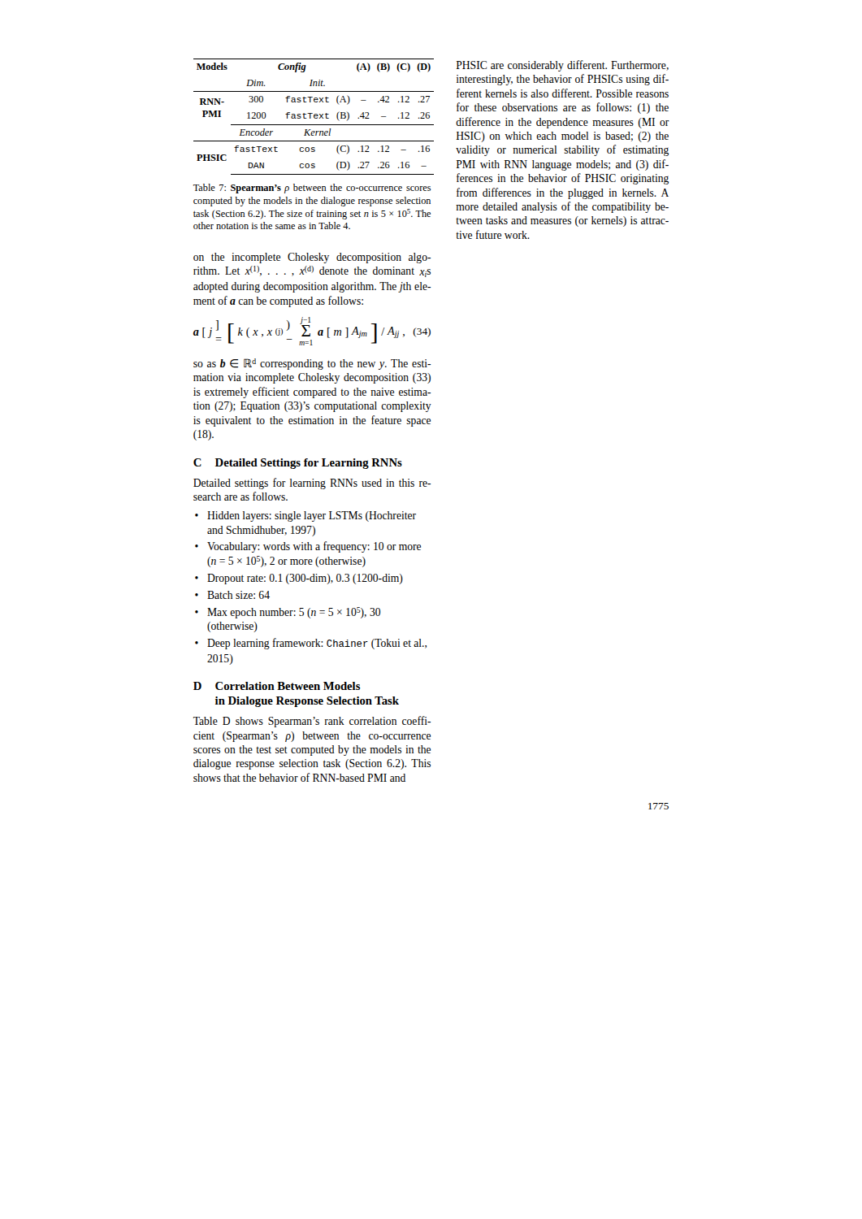| Models | Config | (A) | (B) | (C) | (D) |
| --- | --- | --- | --- | --- | --- |
| | Dim. | Init. | | | | |
| RNN-PMI | 300 | fastText | (A) | – | .42 | .12 | .27 |
| 1200 | fastText | (B) | .42 | – | .12 | .26 |
| | Encoder | Kernel | | | | |
| PHSIC | fastText | cos | (C) | .12 | .12 | – | .16 |
| DAN | cos | (D) | .27 | .26 | .16 | – |
Table 7: Spearman’s ρ between the co-occurrence scores computed by the models in the dialogue response selection task (Section 6.2). The size of training set n is 5 × 105. The other notation is the same as in Table 4.
on the incomplete Cholesky decomposition algorithm. Let x(1), . . . , x(d) denote the dominant xis adopted during decomposition algorithm. The jth element of a can be computed as follows:
a[j] = [ k(x, x(j)) − j−1 Σ m=1 a[m]Ajm ] / Ajj, (34)
so as b ∈ ℝd corresponding to the new y. The estimation via incomplete Cholesky decomposition (33) is extremely efficient compared to the naive estimation (27); Equation (33)’s computational complexity is equivalent to the estimation in the feature space (18).
CDetailed Settings for Learning RNNs
Detailed settings for learning RNNs used in this research are as follows.
Hidden layers: single layer LSTMs (Hochreiter and Schmidhuber, 1997)
Vocabulary: words with a frequency: 10 or more (n = 5 × 105), 2 or more (otherwise)
Dropout rate: 0.1 (300-dim), 0.3 (1200-dim)
Batch size: 64
Max epoch number: 5 (n = 5 × 105), 30 (otherwise)
Deep learning framework: Chainer (Tokui et al., 2015)
DCorrelation Between Models
in Dialogue Response Selection Task
Table D shows Spearman’s rank correlation coefficient (Spearman’s ρ) between the co-occurrence scores on the test set computed by the models in the dialogue response selection task (Section 6.2). This shows that the behavior of RNN-based PMI and
PHSIC are considerably different. Furthermore, interestingly, the behavior of PHSICs using different kernels is also different. Possible reasons for these observations are as follows: (1) the difference in the dependence measures (MI or HSIC) on which each model is based; (2) the validity or numerical stability of estimating PMI with RNN language models; and (3) differences in the behavior of PHSIC originating from differences in the plugged in kernels. A more detailed analysis of the compatibility between tasks and measures (or kernels) is attractive future work.
1775